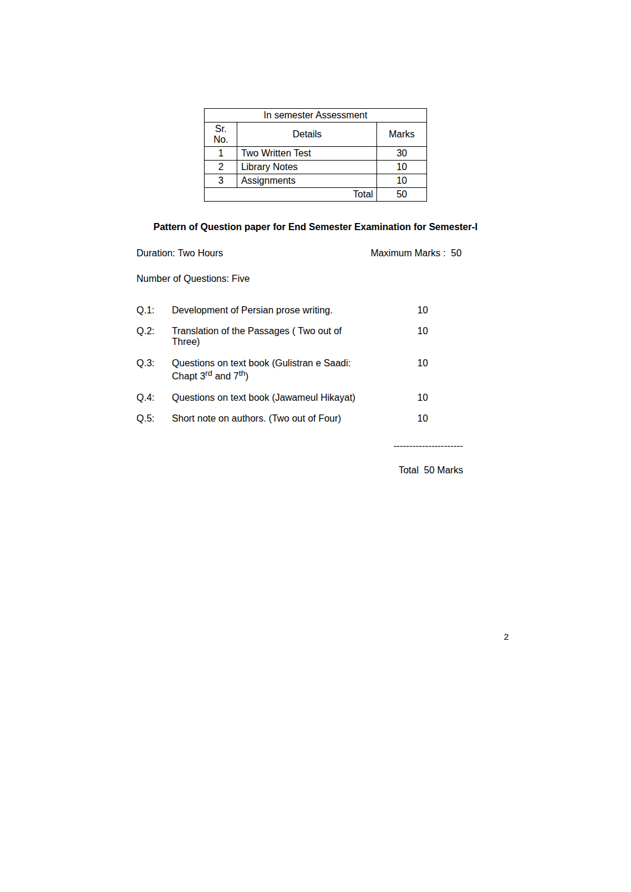| In semester Assessment |
| Sr. No. | Details | Marks |
| 1 | Two Written Test | 30 |
| 2 | Library Notes | 10 |
| 3 | Assignments | 10 |
| Total | 50 |
Pattern of Question paper for End Semester Examination for Semester-I
Duration: Two Hours
Maximum Marks : 50
Number of Questions: Five
| Q.1: | Development of Persian prose writing. | 10 |
| Q.2: | Translation of the Passages ( Two out of Three) | 10 |
| Q.3: | Questions on text book (Gulistran e Saadi: Chapt 3 rd and 7 th ) | 10 |
| Q.4: | Questions on text book (Jawameul Hikayat) | 10 |
| Q.5: | Short note on authors. (Two out of Four) | 10 |
----------------------
Total 50 Marks
2